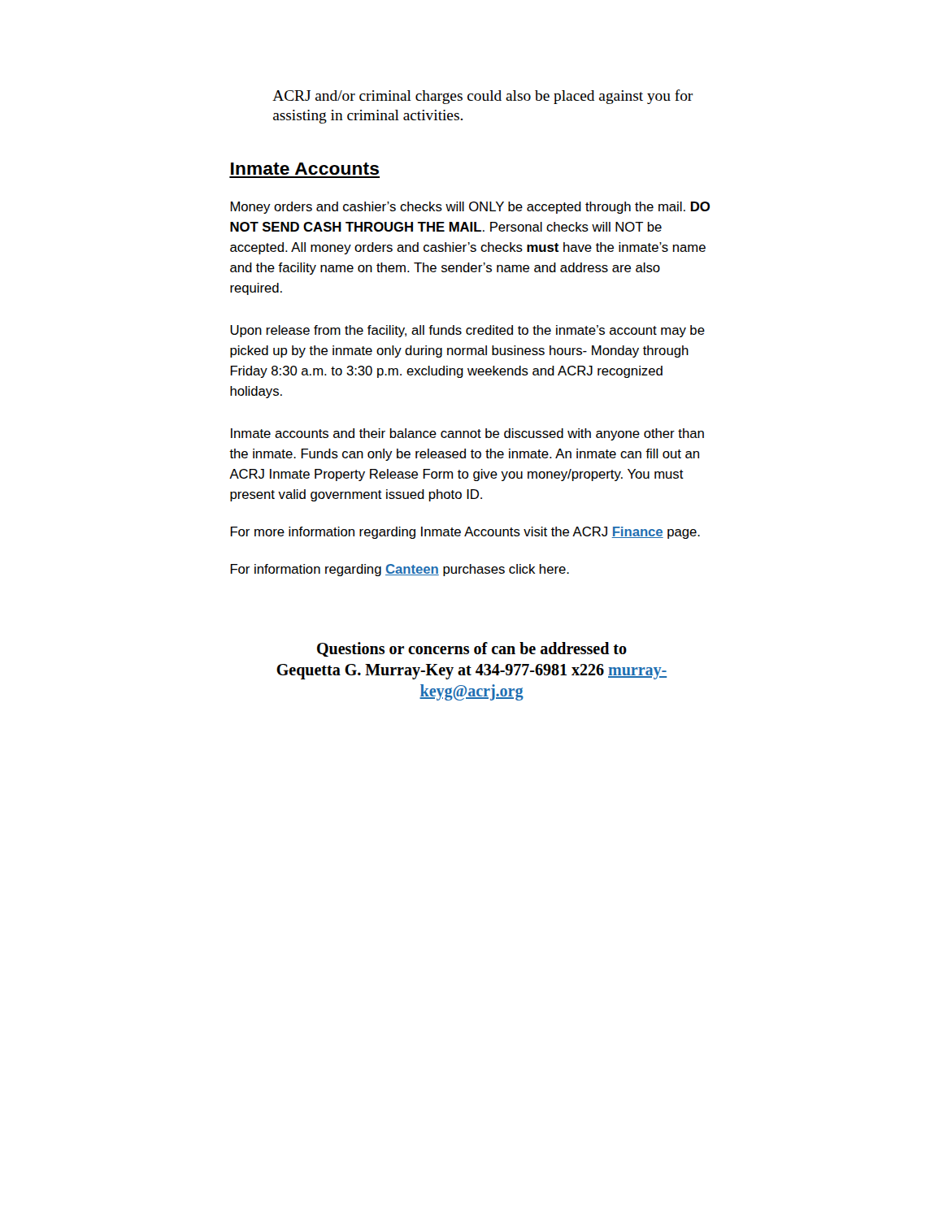ACRJ and/or criminal charges could also be placed against you for assisting in criminal activities.
Inmate Accounts
Money orders and cashier’s checks will ONLY be accepted through the mail. DO NOT SEND CASH THROUGH THE MAIL. Personal checks will NOT be accepted. All money orders and cashier’s checks must have the inmate’s name and the facility name on them. The sender’s name and address are also required.
Upon release from the facility, all funds credited to the inmate’s account may be picked up by the inmate only during normal business hours- Monday through Friday 8:30 a.m. to 3:30 p.m. excluding weekends and ACRJ recognized holidays.
Inmate accounts and their balance cannot be discussed with anyone other than the inmate. Funds can only be released to the inmate. An inmate can fill out an ACRJ Inmate Property Release Form to give you money/property. You must present valid government issued photo ID.
For more information regarding Inmate Accounts visit the ACRJ Finance page.
For information regarding Canteen purchases click here.
Questions or concerns of can be addressed to
Gequetta G. Murray-Key at 434-977-6981 x226 murray-keyg@acrj.org